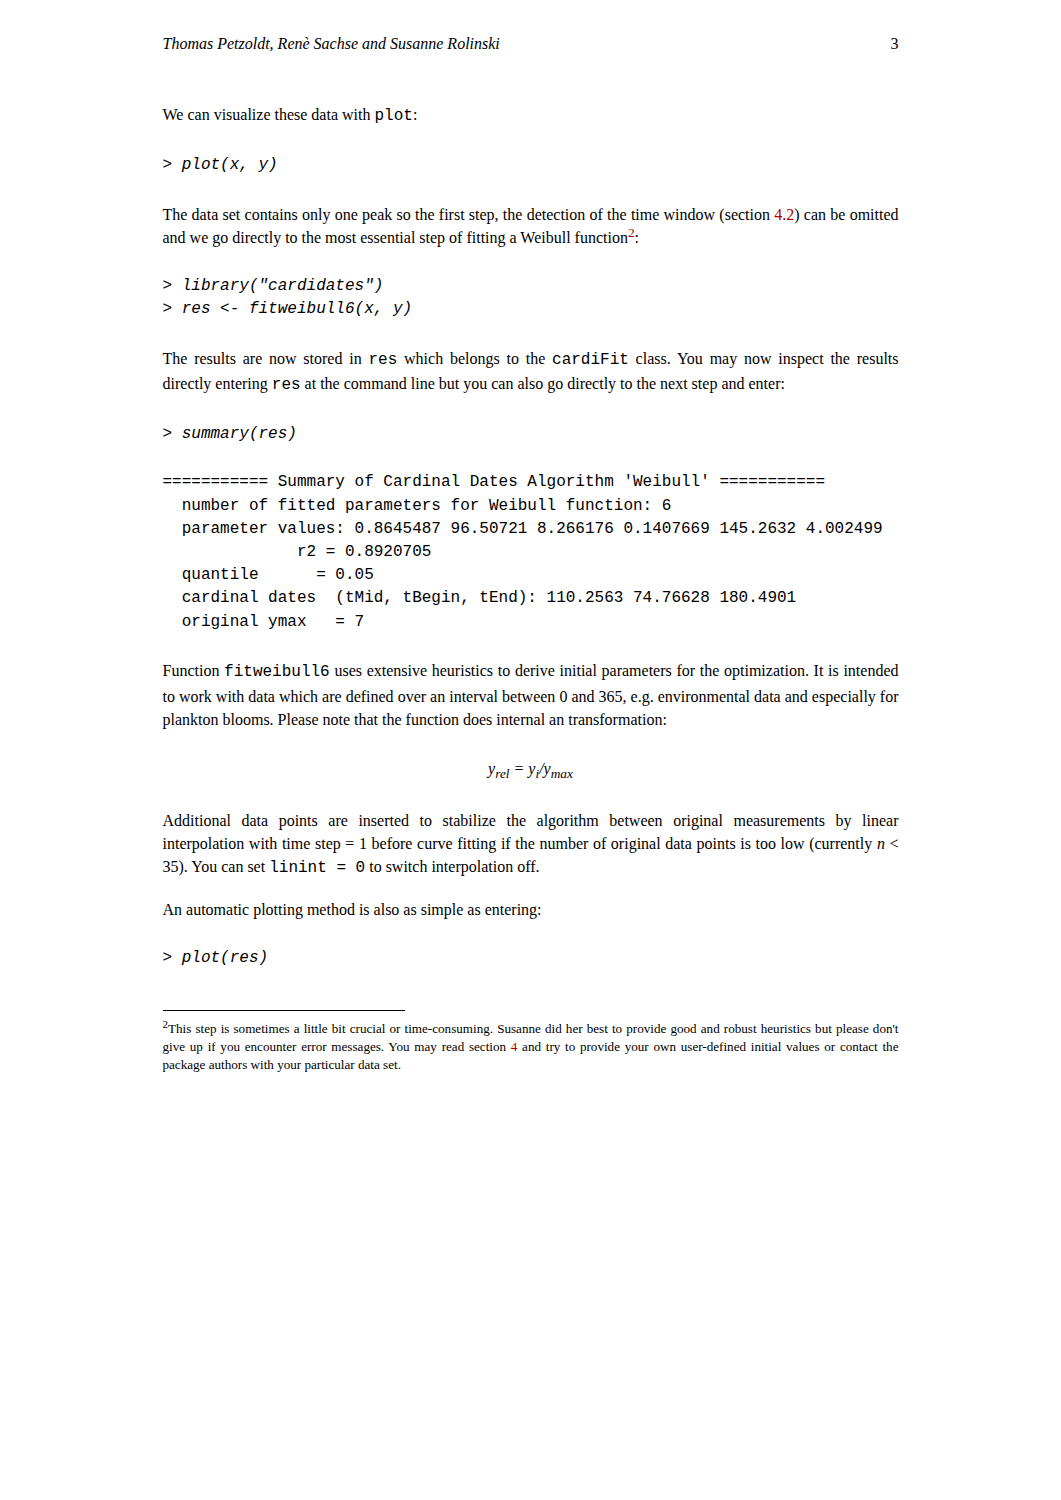Thomas Petzoldt, Renè Sachse and Susanne Rolinski 3
We can visualize these data with plot:
> plot(x, y)
The data set contains only one peak so the first step, the detection of the time window (section 4.2) can be omitted and we go directly to the most essential step of fitting a Weibull function2:
> library("cardidates")
> res <- fitweibull6(x, y)
The results are now stored in res which belongs to the cardiFit class. You may now inspect the results directly entering res at the command line but you can also go directly to the next step and enter:
> summary(res)
=========== Summary of Cardinal Dates Algorithm 'Weibull' ===========
  number of fitted parameters for Weibull function: 6
  parameter values: 0.8645487 96.50721 8.266176 0.1407669 145.2632 4.002499
              r2 = 0.8920705
  quantile      = 0.05
  cardinal dates  (tMid, tBegin, tEnd): 110.2563 74.76628 180.4901
  original ymax   = 7
Function fitweibull6 uses extensive heuristics to derive initial parameters for the optimization. It is intended to work with data which are defined over an interval between 0 and 365, e.g. environmental data and especially for plankton blooms. Please note that the function does internal an transformation:
yrel = yi/ymax
Additional data points are inserted to stabilize the algorithm between original measurements by linear interpolation with time step = 1 before curve fitting if the number of original data points is too low (currently n < 35). You can set linint = 0 to switch interpolation off.
An automatic plotting method is also as simple as entering:
> plot(res)
2This step is sometimes a little bit crucial or time-consuming. Susanne did her best to provide good and robust heuristics but please don't give up if you encounter error messages. You may read section 4 and try to provide your own user-defined initial values or contact the package authors with your particular data set.